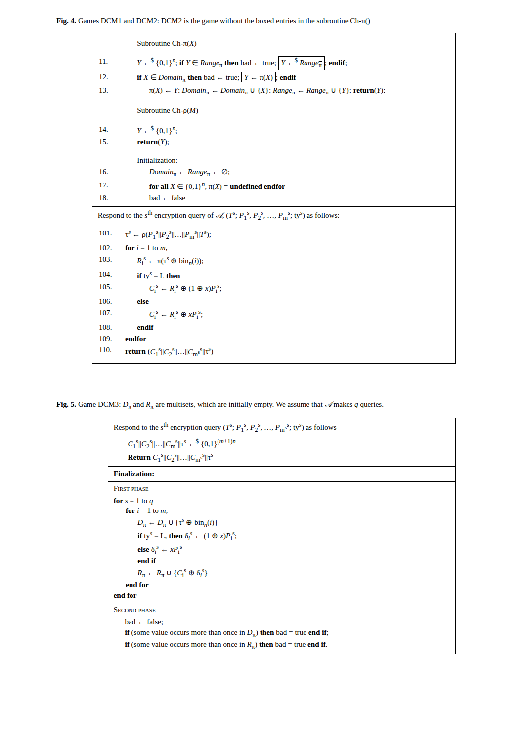Fig. 4. Games DCM1 and DCM2: DCM2 is the game without the boxed entries in the subroutine Ch-π()
| | Subroutine Ch-π( X ) |
| 11. | Y ← $ {0,1} n ; if Y ∈ Range π then bad ← true; Y ← $ Range π ; endif ; |
| 12. | if X ∈ Domain π then bad ← true; Y ← π( X ) ; endif |
| 13. | π( X ) ← Y ; Domain π ← Domain π ∪ { X }; Range π ← Range π ∪ { Y }; return ( Y ); |
| | Subroutine Ch-ρ( M ) |
| 14. | Y ← $ {0,1} n ; |
| 15. | return ( Y ); |
| | Initialization: |
| 16. | Domain π ← Range π ← ∅; |
| 17. | for all X ∈ {0,1} n , π( X ) = undefined endfor |
| 18. | bad ← false |
Respond to the sth encryption query of 𝒜, (Ts; P1s, P2s, …, Pms; tys) as follows:
| 101. | τ s ← ρ( P 1 s // P 2 s //…// P m s // T s ); |
| 102. | for i = 1 to m , |
| 103. | R i s ← π(τ s ⊕ bin n ( i )); |
| 104. | if ty s = L then |
| 105. | C i s ← R i s ⊕ (1 ⊕ x ) P i s ; |
| 106. | else |
| 107. | C i s ← R i s ⊕ xP i s ; |
| 108. | endif |
| 109. | endfor |
| 110. | return ( C 1 s // C 2 s //…// C m s s //τ s ) |
Fig. 5. Game DCM3: Dπ and Rπ are multisets, which are initially empty. We assume that 𝒜 makes q queries.
Respond to the sth encryption query (Ts; P1s, P2s, …, Pmss; tys) as follows
C1s||C2s||…||Cms||τs ←$ {0,1}(m+1)n
Return C1s||C2s||…||Cmss||τs
Finalization:
First phase
for s = 1 to q
for i = 1 to m,
Dπ ← Dπ ∪ {τs ⊕ binn(i)}
if tys = L, then δis ← (1 ⊕ x)Pis;
else δis ← xPis
end if
Rπ ← Rπ ∪ {Cis ⊕ δis}
end for
end for
Second phase
bad ← false;
if (some value occurs more than once in Dπ) then bad = true end if;
if (some value occurs more than once in Rπ) then bad = true end if.